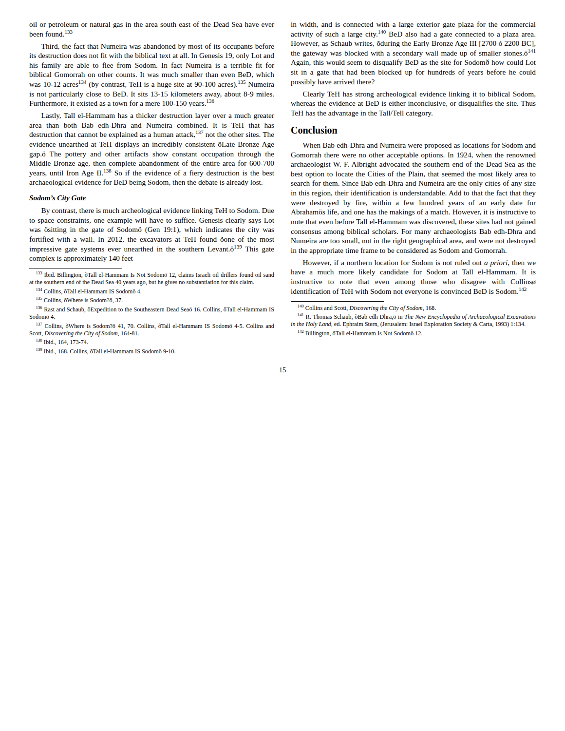oil or petroleum or natural gas in the area south east of the Dead Sea have ever been found.133
Third, the fact that Numeira was abandoned by most of its occupants before its destruction does not fit with the biblical text at all. In Genesis 19, only Lot and his family are able to flee from Sodom. In fact Numeira is a terrible fit for biblical Gomorrah on other counts. It was much smaller than even BeD, which was 10-12 acres134 (by contrast, TeH is a huge site at 90-100 acres).135 Numeira is not particularly close to BeD. It sits 13-15 kilometers away, about 8-9 miles. Furthermore, it existed as a town for a mere 100-150 years.136
Lastly, Tall el-Hammam has a thicker destruction layer over a much greater area than both Bab edh-Dhra and Numeira combined. It is TeH that has destruction that cannot be explained as a human attack,137 not the other sites. The evidence unearthed at TeH displays an incredibly consistent õLate Bronze Age gap.ö The pottery and other artifacts show constant occupation through the Middle Bronze age, then complete abandonment of the entire area for 600-700 years, until Iron Age II.138 So if the evidence of a fiery destruction is the best archaeological evidence for BeD being Sodom, then the debate is already lost.
Sodom’s City Gate
By contrast, there is much archeological evidence linking TeH to Sodom. Due to space constraints, one example will have to suffice. Genesis clearly says Lot was õsitting in the gate of Sodomö (Gen 19:1), which indicates the city was fortified with a wall. In 2012, the excavators at TeH found õone of the most impressive gate systems ever unearthed in the southern Levant.ö139 This gate complex is approximately 140 feet
133 Ibid. Billington, õTall el-Hammam Is Not Sodomö 12, claims Israeli oil drillers found oil sand at the southern end of the Dead Sea 40 years ago, but he gives no substantiation for this claim.
134 Collins, õTall el-Hammam IS Sodomö 4.
135 Collins, õWhere is Sodom?ö, 37.
136 Rast and Schaub, õExpedition to the Southeastern Dead Seaö 16. Collins, õTall el-Hammam IS Sodomö 4.
137 Collins, õWhere is Sodom?ö 41, 70. Collins, õTall el-Hammam IS Sodomö 4-5. Collins and Scott, Discovering the City of Sodom, 164-81.
138 Ibid., 164, 173-74.
139 Ibid., 168. Collins, õTall el-Hammam IS Sodomö 9-10.
in width, and is connected with a large exterior gate plaza for the commercial activity of such a large city.140 BeD also had a gate connected to a plaza area. However, as Schaub writes, õduring the Early Bronze Age III [2700 ó 2200 BC], the gateway was blocked with a secondary wall made up of smaller stones.ö141 Again, this would seem to disqualify BeD as the site for Sodomð how could Lot sit in a gate that had been blocked up for hundreds of years before he could possibly have arrived there?
Clearly TeH has strong archeological evidence linking it to biblical Sodom, whereas the evidence at BeD is either inconclusive, or disqualifies the site. Thus TeH has the advantage in the Tall/Tell category.
Conclusion
When Bab edh-Dhra and Numeira were proposed as locations for Sodom and Gomorrah there were no other acceptable options. In 1924, when the renowned archaeologist W. F. Albright advocated the southern end of the Dead Sea as the best option to locate the Cities of the Plain, that seemed the most likely area to search for them. Since Bab edh-Dhra and Numeira are the only cities of any size in this region, their identification is understandable. Add to that the fact that they were destroyed by fire, within a few hundred years of an early date for Abrahamös life, and one has the makings of a match. However, it is instructive to note that even before Tall el-Hammam was discovered, these sites had not gained consensus among biblical scholars. For many archaeologists Bab edh-Dhra and Numeira are too small, not in the right geographical area, and were not destroyed in the appropriate time frame to be considered as Sodom and Gomorrah.
However, if a northern location for Sodom is not ruled out a priori, then we have a much more likely candidate for Sodom at Tall el-Hammam. It is instructive to note that even among those who disagree with Collinsø identification of TeH with Sodom not everyone is convinced BeD is Sodom.142
140 Collins and Scott, Discovering the City of Sodom, 168.
141 R. Thomas Schaub, õBab edh-Dhra,ö in The New Encyclopedia of Archaeological Excavations in the Holy Land, ed. Ephraim Stern, (Jerusalem: Israel Exploration Society & Carta, 1993) 1:134.
142 Billington, õTall el-Hammam Is Not Sodomö 12.
15